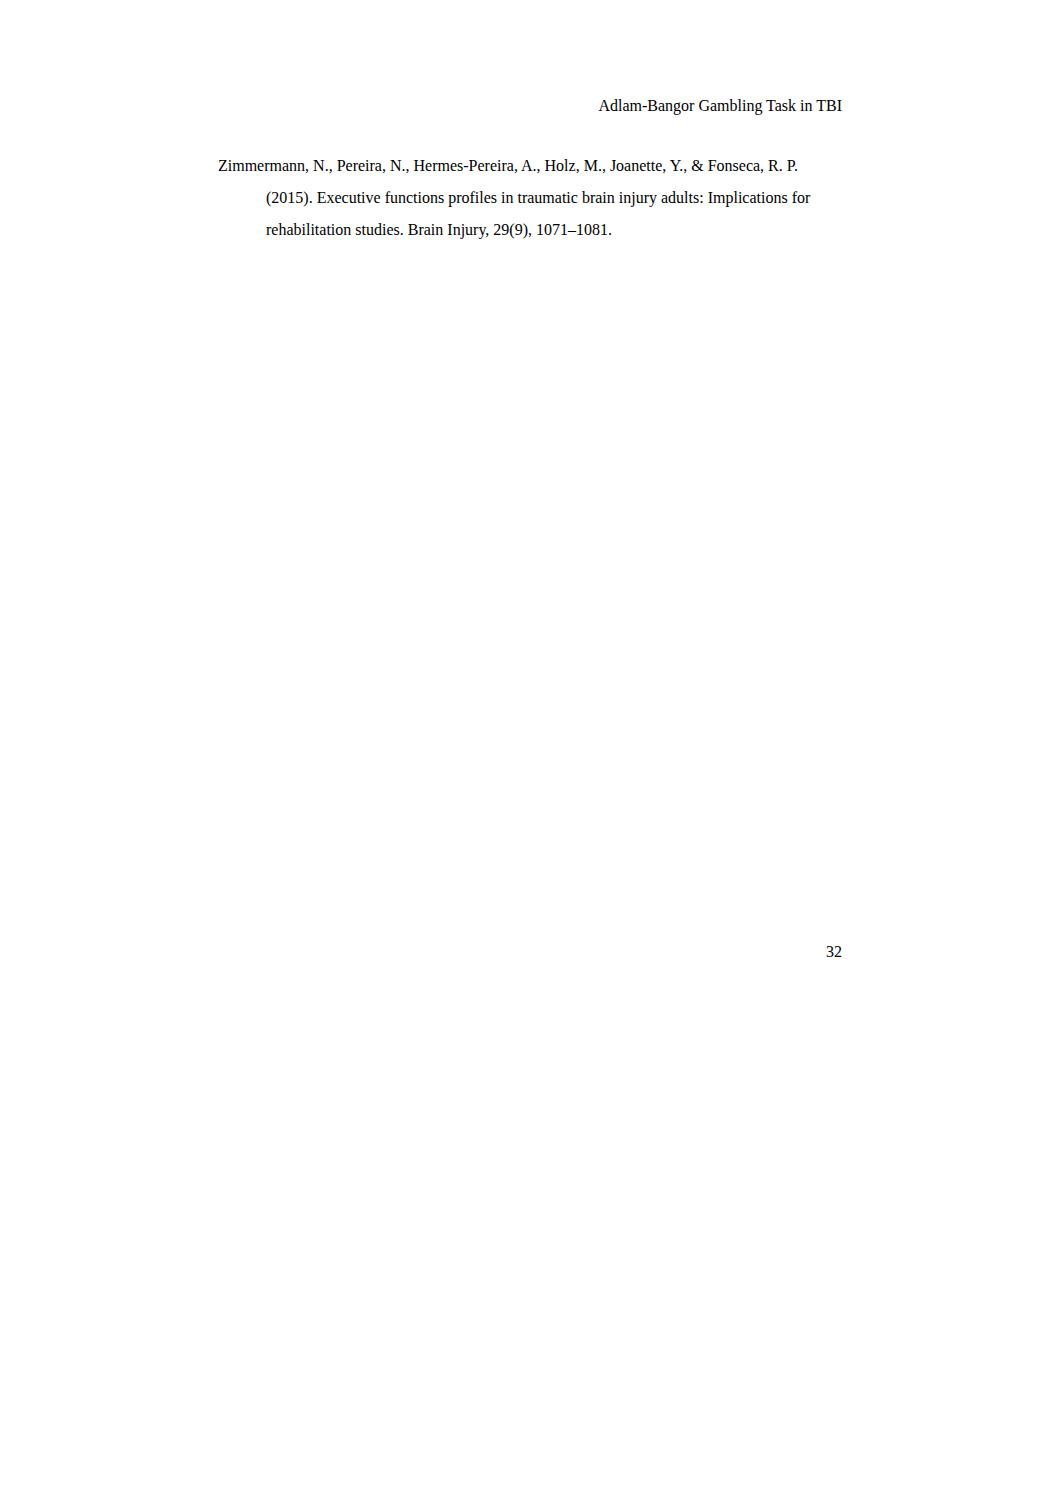Adlam-Bangor Gambling Task in TBI
Zimmermann, N., Pereira, N., Hermes-Pereira, A., Holz, M., Joanette, Y., & Fonseca, R. P. (2015). Executive functions profiles in traumatic brain injury adults: Implications for rehabilitation studies. Brain Injury, 29(9), 1071–1081.
32